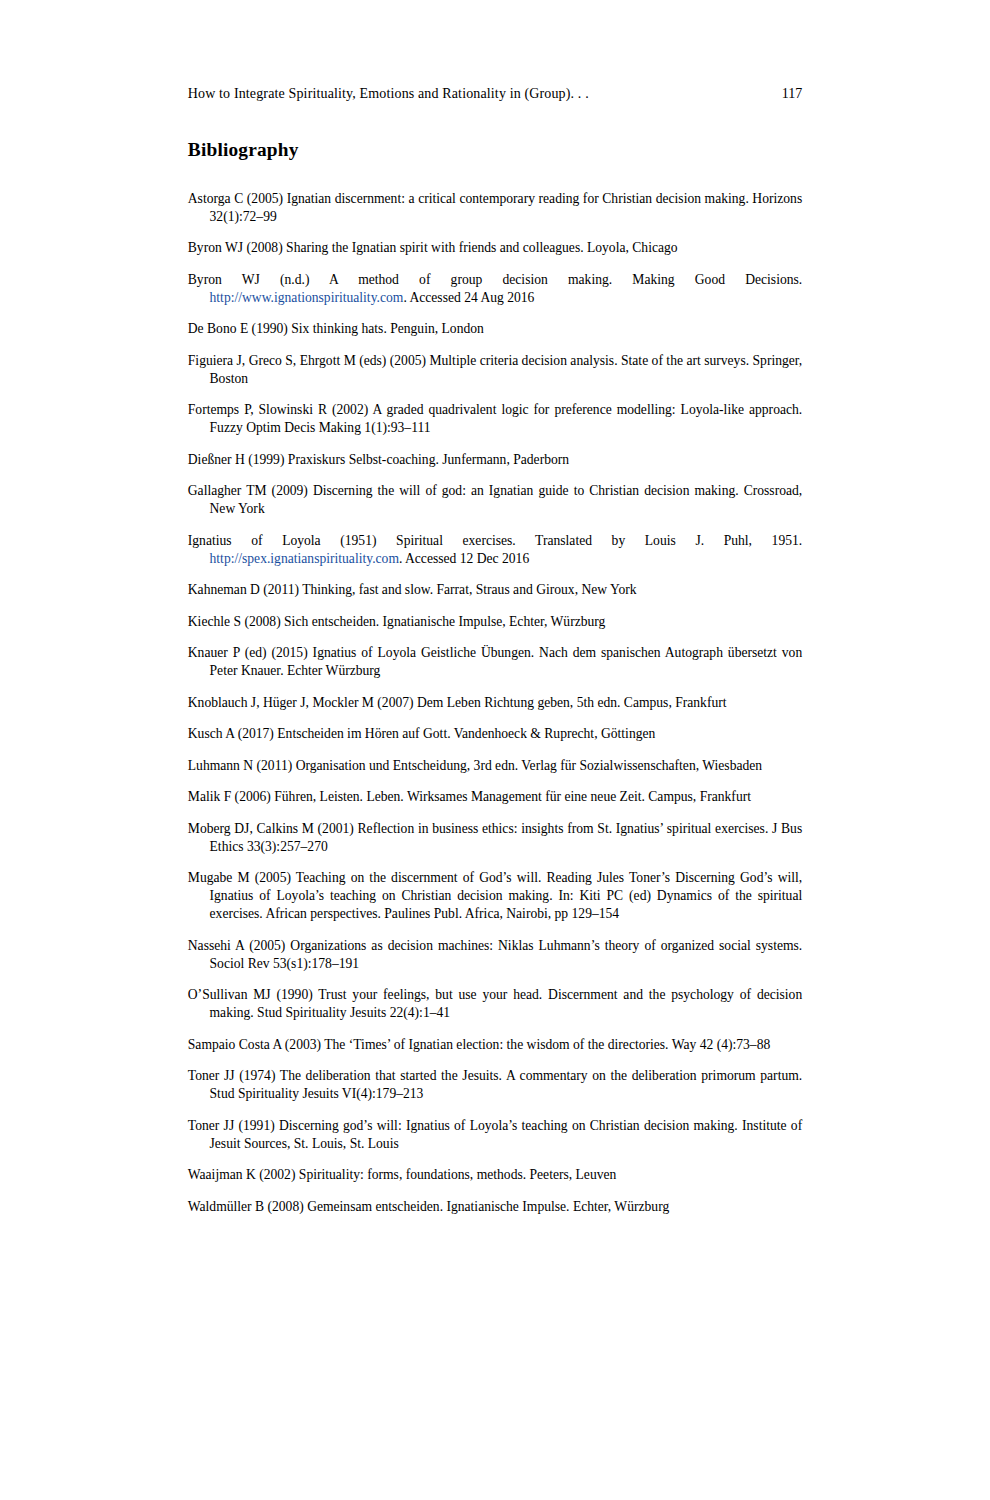How to Integrate Spirituality, Emotions and Rationality in (Group). . . 117
Bibliography
Astorga C (2005) Ignatian discernment: a critical contemporary reading for Christian decision making. Horizons 32(1):72–99
Byron WJ (2008) Sharing the Ignatian spirit with friends and colleagues. Loyola, Chicago
Byron WJ (n.d.) A method of group decision making. Making Good Decisions. http://www.ignationspirituality.com. Accessed 24 Aug 2016
De Bono E (1990) Six thinking hats. Penguin, London
Figuiera J, Greco S, Ehrgott M (eds) (2005) Multiple criteria decision analysis. State of the art surveys. Springer, Boston
Fortemps P, Slowinski R (2002) A graded quadrivalent logic for preference modelling: Loyola-like approach. Fuzzy Optim Decis Making 1(1):93–111
Dießner H (1999) Praxiskurs Selbst-coaching. Junfermann, Paderborn
Gallagher TM (2009) Discerning the will of god: an Ignatian guide to Christian decision making. Crossroad, New York
Ignatius of Loyola (1951) Spiritual exercises. Translated by Louis J. Puhl, 1951. http://spex.ignatianspirituality.com. Accessed 12 Dec 2016
Kahneman D (2011) Thinking, fast and slow. Farrat, Straus and Giroux, New York
Kiechle S (2008) Sich entscheiden. Ignatianische Impulse, Echter, Würzburg
Knauer P (ed) (2015) Ignatius of Loyola Geistliche Übungen. Nach dem spanischen Autograph übersetzt von Peter Knauer. Echter Würzburg
Knoblauch J, Hüger J, Mockler M (2007) Dem Leben Richtung geben, 5th edn. Campus, Frankfurt
Kusch A (2017) Entscheiden im Hören auf Gott. Vandenhoeck & Ruprecht, Göttingen
Luhmann N (2011) Organisation und Entscheidung, 3rd edn. Verlag für Sozialwissenschaften, Wiesbaden
Malik F (2006) Führen, Leisten. Leben. Wirksames Management für eine neue Zeit. Campus, Frankfurt
Moberg DJ, Calkins M (2001) Reflection in business ethics: insights from St. Ignatius’ spiritual exercises. J Bus Ethics 33(3):257–270
Mugabe M (2005) Teaching on the discernment of God’s will. Reading Jules Toner’s Discerning God’s will, Ignatius of Loyola’s teaching on Christian decision making. In: Kiti PC (ed) Dynamics of the spiritual exercises. African perspectives. Paulines Publ. Africa, Nairobi, pp 129–154
Nassehi A (2005) Organizations as decision machines: Niklas Luhmann’s theory of organized social systems. Sociol Rev 53(s1):178–191
O’Sullivan MJ (1990) Trust your feelings, but use your head. Discernment and the psychology of decision making. Stud Spirituality Jesuits 22(4):1–41
Sampaio Costa A (2003) The ‘Times’ of Ignatian election: the wisdom of the directories. Way 42 (4):73–88
Toner JJ (1974) The deliberation that started the Jesuits. A commentary on the deliberation primorum partum. Stud Spirituality Jesuits VI(4):179–213
Toner JJ (1991) Discerning god’s will: Ignatius of Loyola’s teaching on Christian decision making. Institute of Jesuit Sources, St. Louis, St. Louis
Waaijman K (2002) Spirituality: forms, foundations, methods. Peeters, Leuven
Waldmüller B (2008) Gemeinsam entscheiden. Ignatianische Impulse. Echter, Würzburg